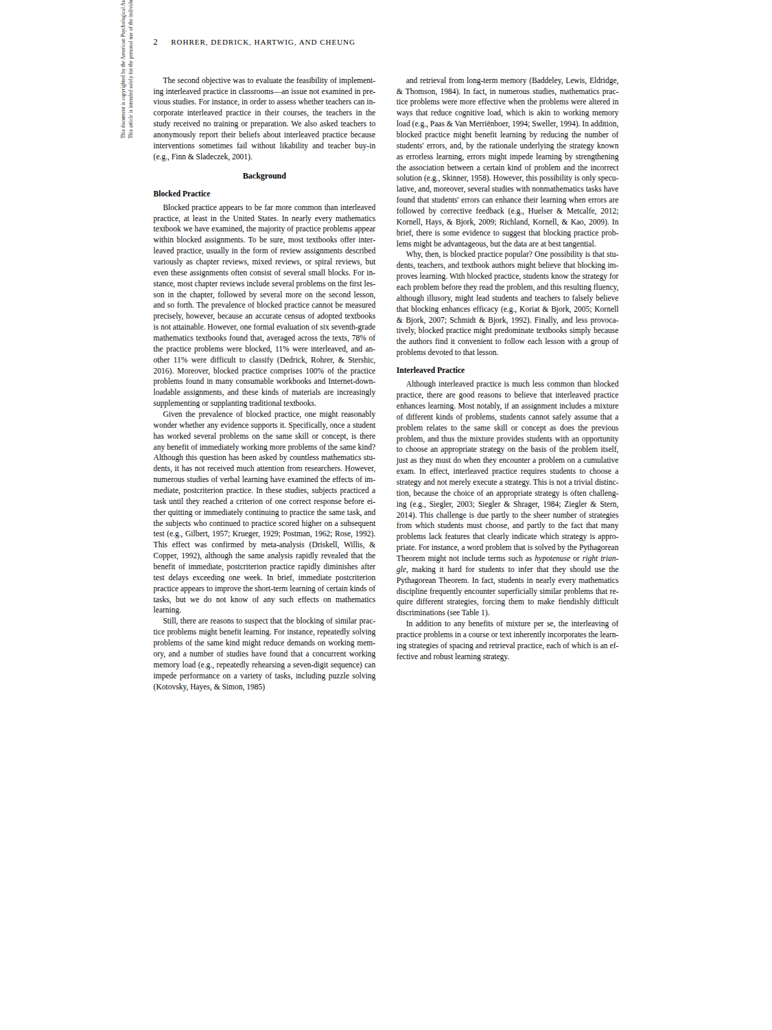2 ROHRER, DEDRICK, HARTWIG, AND CHEUNG
This document is copyrighted by the American Psychological Association or one of its allied publishers. This article is intended solely for the personal use of the individual user and is not to be disseminated broadly.
The second objective was to evaluate the feasibility of implementing interleaved practice in classrooms—an issue not examined in previous studies. For instance, in order to assess whether teachers can incorporate interleaved practice in their courses, the teachers in the study received no training or preparation. We also asked teachers to anonymously report their beliefs about interleaved practice because interventions sometimes fail without likability and teacher buy-in (e.g., Finn & Sladeczek, 2001).
Background
Blocked Practice
Blocked practice appears to be far more common than interleaved practice, at least in the United States. In nearly every mathematics textbook we have examined, the majority of practice problems appear within blocked assignments. To be sure, most textbooks offer interleaved practice, usually in the form of review assignments described variously as chapter reviews, mixed reviews, or spiral reviews, but even these assignments often consist of several small blocks. For instance, most chapter reviews include several problems on the first lesson in the chapter, followed by several more on the second lesson, and so forth. The prevalence of blocked practice cannot be measured precisely, however, because an accurate census of adopted textbooks is not attainable. However, one formal evaluation of six seventh-grade mathematics textbooks found that, averaged across the texts, 78% of the practice problems were blocked, 11% were interleaved, and another 11% were difficult to classify (Dedrick, Rohrer, & Stershic, 2016). Moreover, blocked practice comprises 100% of the practice problems found in many consumable workbooks and Internet-downloadable assignments, and these kinds of materials are increasingly supplementing or supplanting traditional textbooks.
Given the prevalence of blocked practice, one might reasonably wonder whether any evidence supports it. Specifically, once a student has worked several problems on the same skill or concept, is there any benefit of immediately working more problems of the same kind? Although this question has been asked by countless mathematics students, it has not received much attention from researchers. However, numerous studies of verbal learning have examined the effects of immediate, postcriterion practice. In these studies, subjects practiced a task until they reached a criterion of one correct response before either quitting or immediately continuing to practice the same task, and the subjects who continued to practice scored higher on a subsequent test (e.g., Gilbert, 1957; Krueger, 1929; Postman, 1962; Rose, 1992). This effect was confirmed by meta-analysis (Driskell, Willis, & Copper, 1992), although the same analysis rapidly revealed that the benefit of immediate, postcriterion practice rapidly diminishes after test delays exceeding one week. In brief, immediate postcriterion practice appears to improve the short-term learning of certain kinds of tasks, but we do not know of any such effects on mathematics learning.
Still, there are reasons to suspect that the blocking of similar practice problems might benefit learning. For instance, repeatedly solving problems of the same kind might reduce demands on working memory, and a number of studies have found that a concurrent working memory load (e.g., repeatedly rehearsing a seven-digit sequence) can impede performance on a variety of tasks, including puzzle solving (Kotovsky, Hayes, & Simon, 1985)
and retrieval from long-term memory (Baddeley, Lewis, Eldridge, & Thomson, 1984). In fact, in numerous studies, mathematics practice problems were more effective when the problems were altered in ways that reduce cognitive load, which is akin to working memory load (e.g., Paas & Van Merriënboer, 1994; Sweller, 1994). In addition, blocked practice might benefit learning by reducing the number of students' errors, and, by the rationale underlying the strategy known as errorless learning, errors might impede learning by strengthening the association between a certain kind of problem and the incorrect solution (e.g., Skinner, 1958). However, this possibility is only speculative, and, moreover, several studies with nonmathematics tasks have found that students' errors can enhance their learning when errors are followed by corrective feedback (e.g., Huelser & Metcalfe, 2012; Kornell, Hays, & Bjork, 2009; Richland, Kornell, & Kao, 2009). In brief, there is some evidence to suggest that blocking practice problems might be advantageous, but the data are at best tangential.
Why, then, is blocked practice popular? One possibility is that students, teachers, and textbook authors might believe that blocking improves learning. With blocked practice, students know the strategy for each problem before they read the problem, and this resulting fluency, although illusory, might lead students and teachers to falsely believe that blocking enhances efficacy (e.g., Koriat & Bjork, 2005; Kornell & Bjork, 2007; Schmidt & Bjork, 1992). Finally, and less provocatively, blocked practice might predominate textbooks simply because the authors find it convenient to follow each lesson with a group of problems devoted to that lesson.
Interleaved Practice
Although interleaved practice is much less common than blocked practice, there are good reasons to believe that interleaved practice enhances learning. Most notably, if an assignment includes a mixture of different kinds of problems, students cannot safely assume that a problem relates to the same skill or concept as does the previous problem, and thus the mixture provides students with an opportunity to choose an appropriate strategy on the basis of the problem itself, just as they must do when they encounter a problem on a cumulative exam. In effect, interleaved practice requires students to choose a strategy and not merely execute a strategy. This is not a trivial distinction, because the choice of an appropriate strategy is often challenging (e.g., Siegler, 2003; Siegler & Shrager, 1984; Ziegler & Stern, 2014). This challenge is due partly to the sheer number of strategies from which students must choose, and partly to the fact that many problems lack features that clearly indicate which strategy is appropriate. For instance, a word problem that is solved by the Pythagorean Theorem might not include terms such as hypotenuse or right triangle, making it hard for students to infer that they should use the Pythagorean Theorem. In fact, students in nearly every mathematics discipline frequently encounter superficially similar problems that require different strategies, forcing them to make fiendishly difficult discriminations (see Table 1).
In addition to any benefits of mixture per se, the interleaving of practice problems in a course or text inherently incorporates the learning strategies of spacing and retrieval practice, each of which is an effective and robust learning strategy.